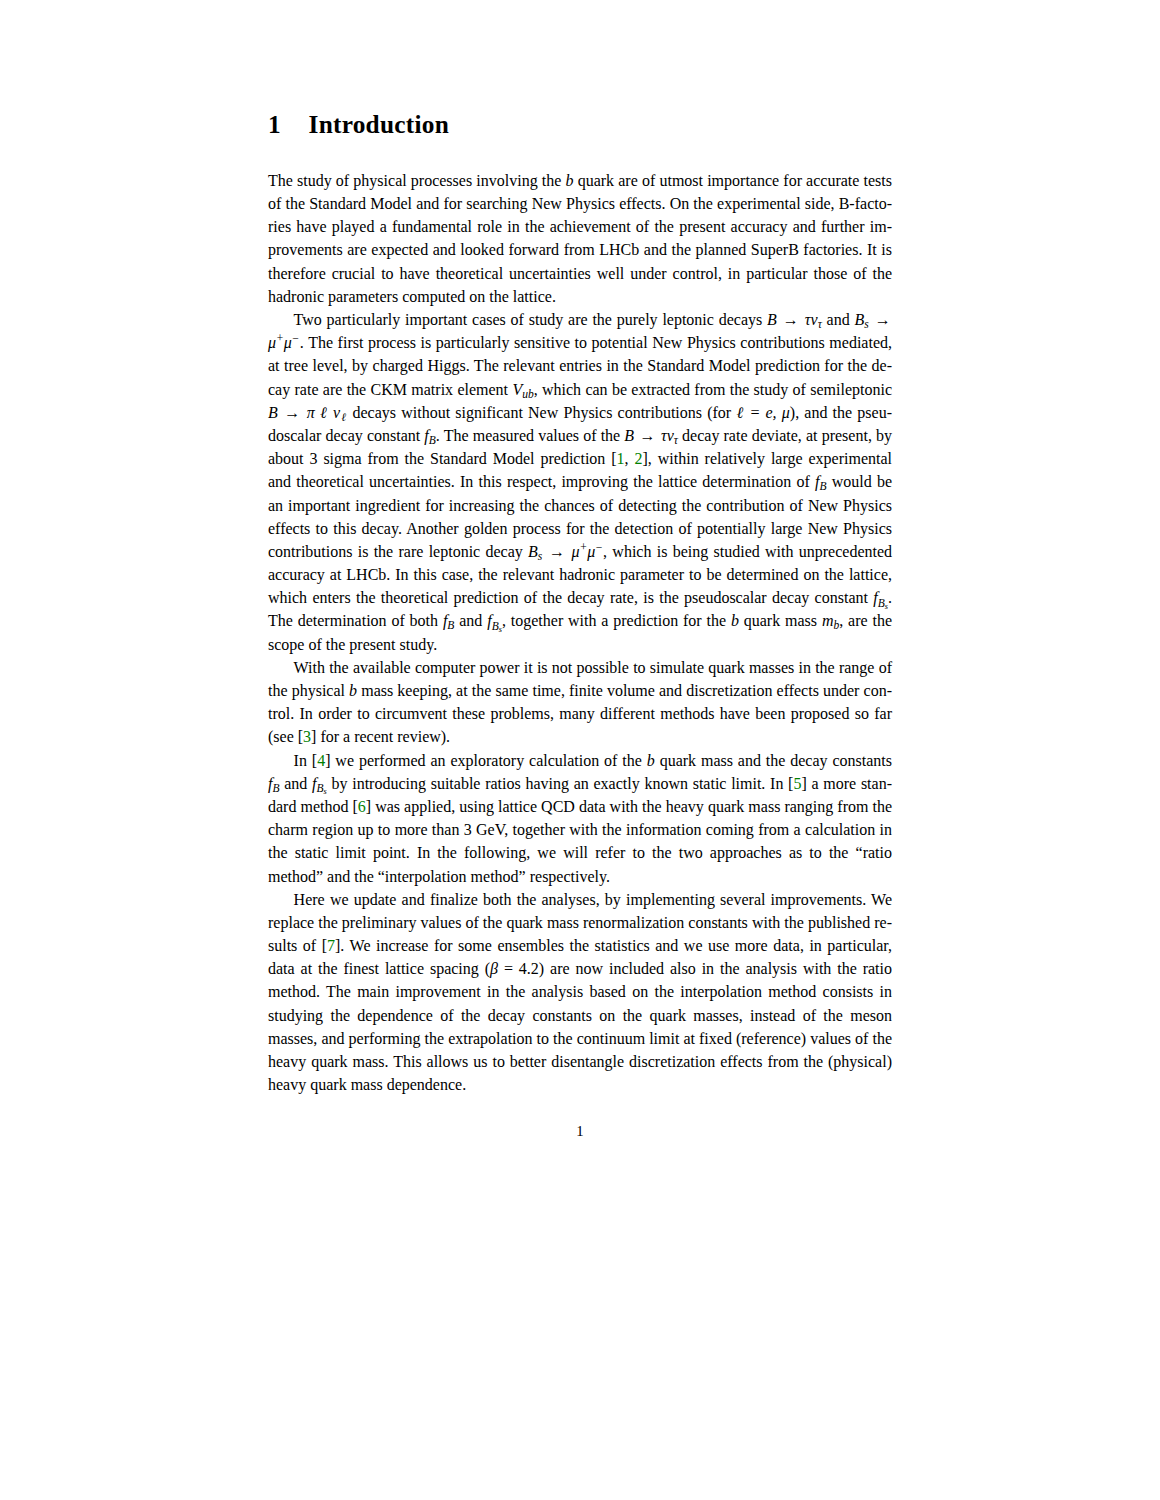1 Introduction
The study of physical processes involving the b quark are of utmost importance for accurate tests of the Standard Model and for searching New Physics effects. On the experimental side, B-factories have played a fundamental role in the achievement of the present accuracy and further improvements are expected and looked forward from LHCb and the planned SuperB factories. It is therefore crucial to have theoretical uncertainties well under control, in particular those of the hadronic parameters computed on the lattice.
Two particularly important cases of study are the purely leptonic decays B → τντ and Bs → μ+μ−. The first process is particularly sensitive to potential New Physics contributions mediated, at tree level, by charged Higgs. The relevant entries in the Standard Model prediction for the decay rate are the CKM matrix element Vub, which can be extracted from the study of semileptonic B → π ℓ νℓ decays without significant New Physics contributions (for ℓ = e, μ), and the pseudoscalar decay constant fB. The measured values of the B → τντ decay rate deviate, at present, by about 3 sigma from the Standard Model prediction [1, 2], within relatively large experimental and theoretical uncertainties. In this respect, improving the lattice determination of fB would be an important ingredient for increasing the chances of detecting the contribution of New Physics effects to this decay. Another golden process for the detection of potentially large New Physics contributions is the rare leptonic decay Bs → μ+μ−, which is being studied with unprecedented accuracy at LHCb. In this case, the relevant hadronic parameter to be determined on the lattice, which enters the theoretical prediction of the decay rate, is the pseudoscalar decay constant fBs. The determination of both fB and fBs, together with a prediction for the b quark mass mb, are the scope of the present study.
With the available computer power it is not possible to simulate quark masses in the range of the physical b mass keeping, at the same time, finite volume and discretization effects under control. In order to circumvent these problems, many different methods have been proposed so far (see [3] for a recent review).
In [4] we performed an exploratory calculation of the b quark mass and the decay constants fB and fBs by introducing suitable ratios having an exactly known static limit. In [5] a more standard method [6] was applied, using lattice QCD data with the heavy quark mass ranging from the charm region up to more than 3 GeV, together with the information coming from a calculation in the static limit point. In the following, we will refer to the two approaches as to the “ratio method” and the “interpolation method” respectively.
Here we update and finalize both the analyses, by implementing several improvements. We replace the preliminary values of the quark mass renormalization constants with the published results of [7]. We increase for some ensembles the statistics and we use more data, in particular, data at the finest lattice spacing (β = 4.2) are now included also in the analysis with the ratio method. The main improvement in the analysis based on the interpolation method consists in studying the dependence of the decay constants on the quark masses, instead of the meson masses, and performing the extrapolation to the continuum limit at fixed (reference) values of the heavy quark mass. This allows us to better disentangle discretization effects from the (physical) heavy quark mass dependence.
1